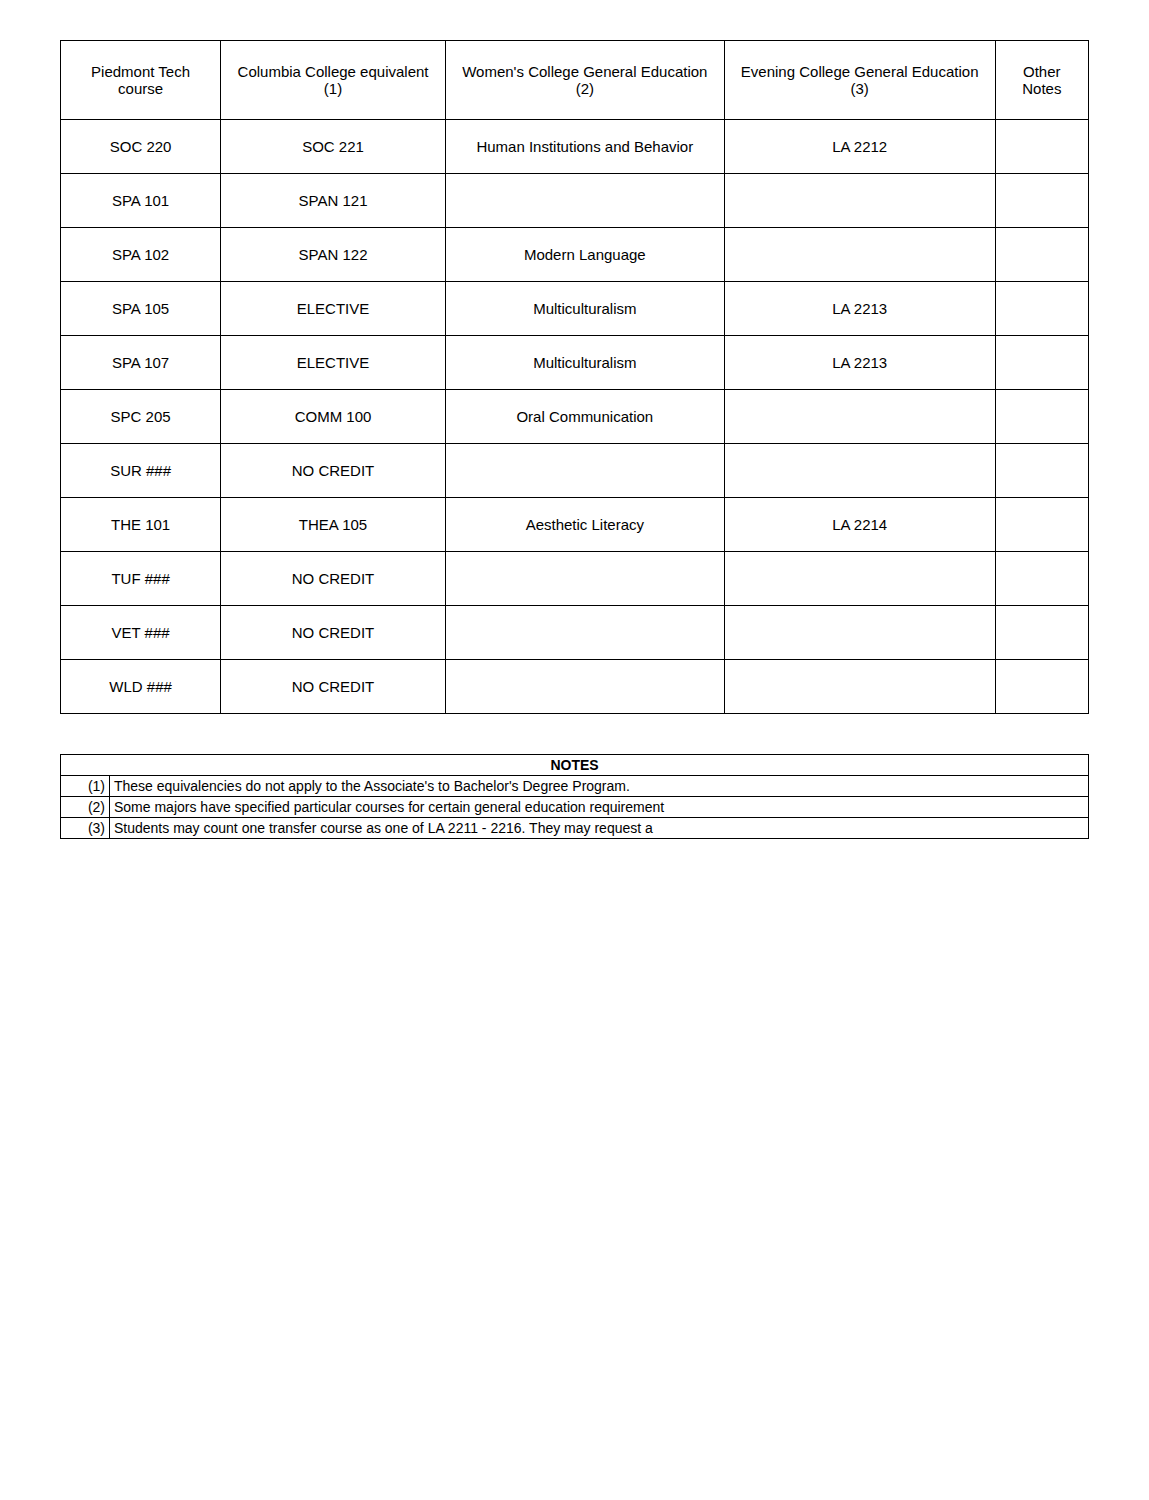| Piedmont Tech course | Columbia College equivalent (1) | Women's College General Education (2) | Evening College General Education (3) | Other Notes |
| --- | --- | --- | --- | --- |
| SOC 220 | SOC 221 | Human Institutions and Behavior | LA 2212 | |
| SPA 101 | SPAN 121 | | | |
| SPA 102 | SPAN 122 | Modern Language | | |
| SPA 105 | ELECTIVE | Multiculturalism | LA 2213 | |
| SPA 107 | ELECTIVE | Multiculturalism | LA 2213 | |
| SPC 205 | COMM 100 | Oral Communication | | |
| SUR ### | NO CREDIT | | | |
| THE 101 | THEA 105 | Aesthetic Literacy | LA 2214 | |
| TUF ### | NO CREDIT | | | |
| VET ### | NO CREDIT | | | |
| WLD ### | NO CREDIT | | | |
| NOTES |
| --- |
| (1) | These equivalencies do not apply to the Associate's to Bachelor's Degree Program. |
| (2) | Some majors have specified particular courses for certain general education requirement |
| (3) | Students may count one transfer course as one of LA 2211 - 2216. They may request a |